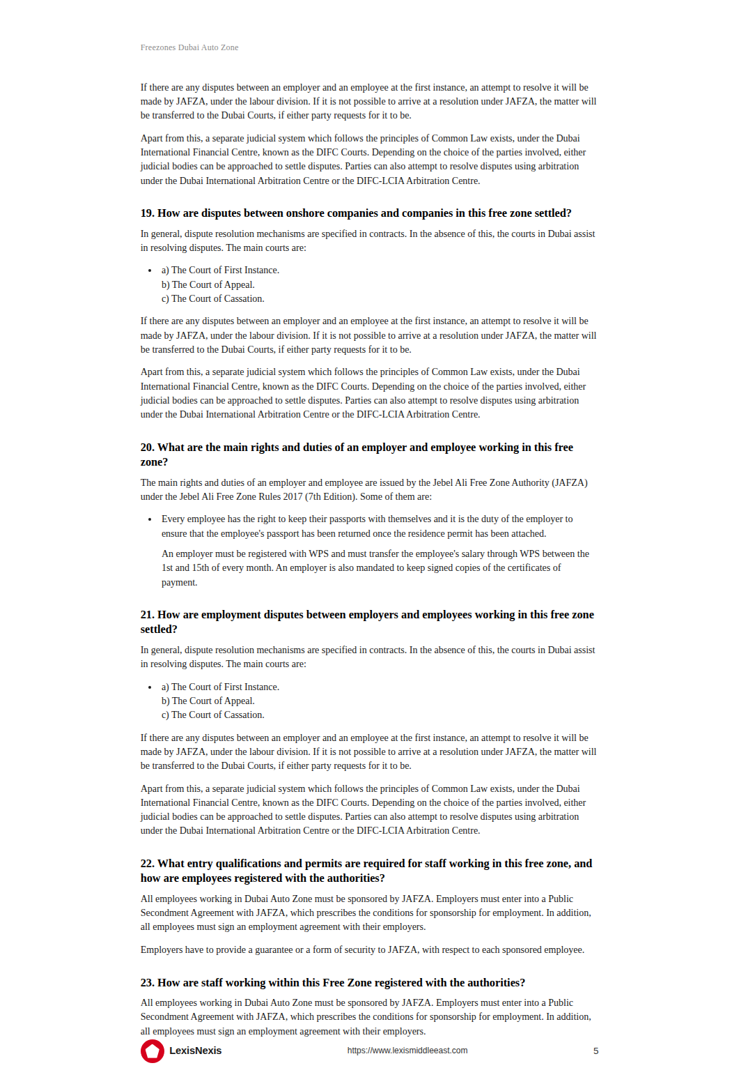Freezones Dubai Auto Zone
If there are any disputes between an employer and an employee at the first instance, an attempt to resolve it will be made by JAFZA, under the labour division. If it is not possible to arrive at a resolution under JAFZA, the matter will be transferred to the Dubai Courts, if either party requests for it to be.
Apart from this, a separate judicial system which follows the principles of Common Law exists, under the Dubai International Financial Centre, known as the DIFC Courts. Depending on the choice of the parties involved, either judicial bodies can be approached to settle disputes. Parties can also attempt to resolve disputes using arbitration under the Dubai International Arbitration Centre or the DIFC-LCIA Arbitration Centre.
19. How are disputes between onshore companies and companies in this free zone settled?
In general, dispute resolution mechanisms are specified in contracts. In the absence of this, the courts in Dubai assist in resolving disputes. The main courts are:
a) The Court of First Instance.
b) The Court of Appeal.
c) The Court of Cassation.
If there are any disputes between an employer and an employee at the first instance, an attempt to resolve it will be made by JAFZA, under the labour division. If it is not possible to arrive at a resolution under JAFZA, the matter will be transferred to the Dubai Courts, if either party requests for it to be.
Apart from this, a separate judicial system which follows the principles of Common Law exists, under the Dubai International Financial Centre, known as the DIFC Courts. Depending on the choice of the parties involved, either judicial bodies can be approached to settle disputes. Parties can also attempt to resolve disputes using arbitration under the Dubai International Arbitration Centre or the DIFC-LCIA Arbitration Centre.
20. What are the main rights and duties of an employer and employee working in this free zone?
The main rights and duties of an employer and employee are issued by the Jebel Ali Free Zone Authority (JAFZA) under the Jebel Ali Free Zone Rules 2017 (7th Edition). Some of them are:
Every employee has the right to keep their passports with themselves and it is the duty of the employer to ensure that the employee's passport has been returned once the residence permit has been attached.
An employer must be registered with WPS and must transfer the employee's salary through WPS between the 1st and 15th of every month. An employer is also mandated to keep signed copies of the certificates of payment.
21. How are employment disputes between employers and employees working in this free zone settled?
In general, dispute resolution mechanisms are specified in contracts. In the absence of this, the courts in Dubai assist in resolving disputes. The main courts are:
a) The Court of First Instance.
b) The Court of Appeal.
c) The Court of Cassation.
If there are any disputes between an employer and an employee at the first instance, an attempt to resolve it will be made by JAFZA, under the labour division. If it is not possible to arrive at a resolution under JAFZA, the matter will be transferred to the Dubai Courts, if either party requests for it to be.
Apart from this, a separate judicial system which follows the principles of Common Law exists, under the Dubai International Financial Centre, known as the DIFC Courts. Depending on the choice of the parties involved, either judicial bodies can be approached to settle disputes. Parties can also attempt to resolve disputes using arbitration under the Dubai International Arbitration Centre or the DIFC-LCIA Arbitration Centre.
22. What entry qualifications and permits are required for staff working in this free zone, and how are employees registered with the authorities?
All employees working in Dubai Auto Zone must be sponsored by JAFZA. Employers must enter into a Public Secondment Agreement with JAFZA, which prescribes the conditions for sponsorship for employment. In addition, all employees must sign an employment agreement with their employers.
Employers have to provide a guarantee or a form of security to JAFZA, with respect to each sponsored employee.
23. How are staff working within this Free Zone registered with the authorities?
All employees working in Dubai Auto Zone must be sponsored by JAFZA. Employers must enter into a Public Secondment Agreement with JAFZA, which prescribes the conditions for sponsorship for employment. In addition, all employees must sign an employment agreement with their employers.
LexisNexis
https://www.lexismiddleeast.com
5